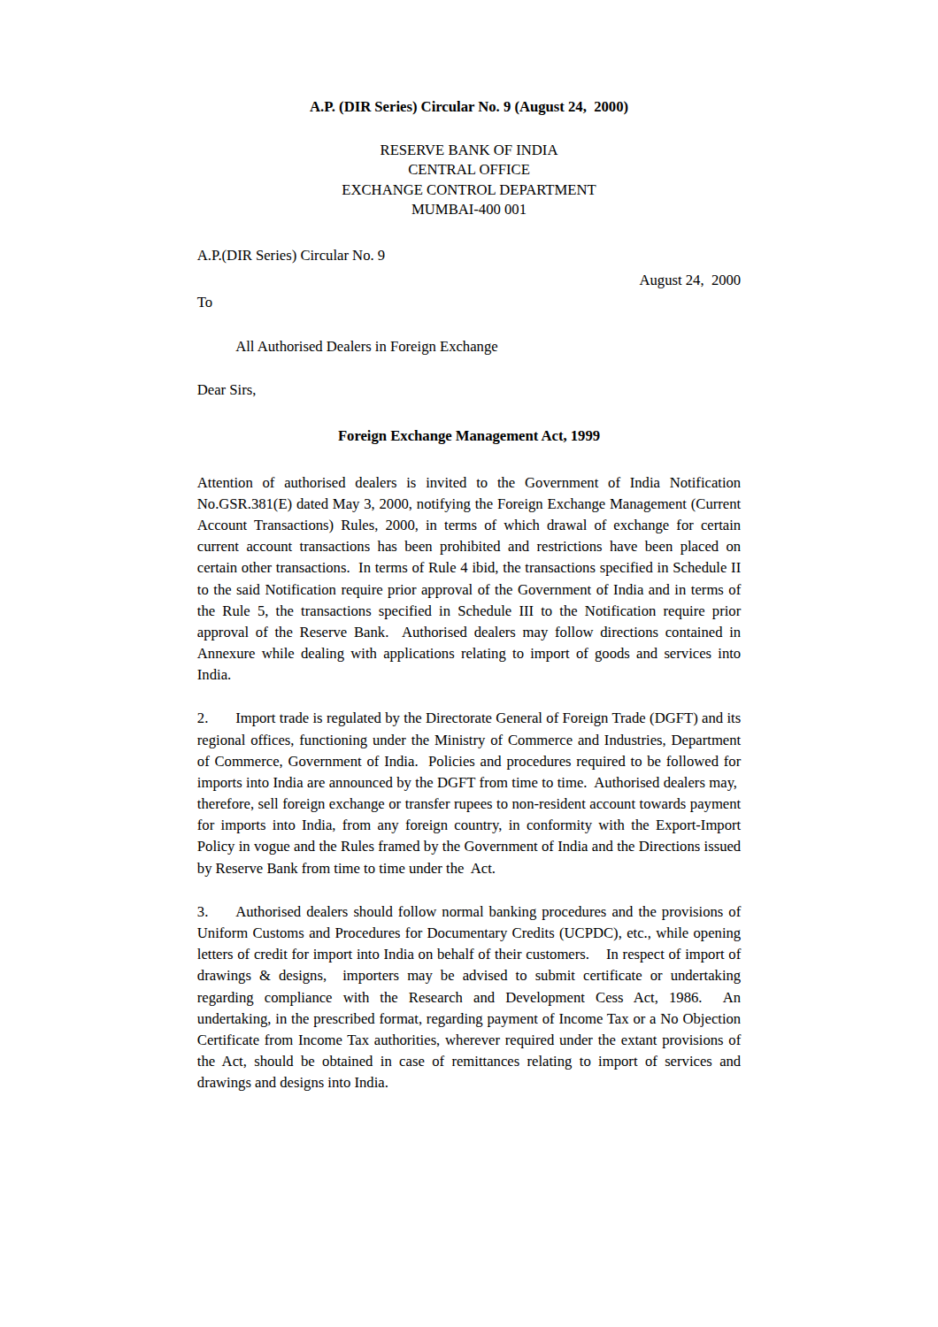A.P. (DIR Series) Circular No. 9 (August 24, 2000)
RESERVE BANK OF INDIA
CENTRAL OFFICE
EXCHANGE CONTROL DEPARTMENT
MUMBAI-400 001
A.P.(DIR Series) Circular No. 9
August 24, 2000
To
All Authorised Dealers in Foreign Exchange
Dear Sirs,
Foreign Exchange Management Act, 1999
Attention of authorised dealers is invited to the Government of India Notification No.GSR.381(E) dated May 3, 2000, notifying the Foreign Exchange Management (Current Account Transactions) Rules, 2000, in terms of which drawal of exchange for certain current account transactions has been prohibited and restrictions have been placed on certain other transactions. In terms of Rule 4 ibid, the transactions specified in Schedule II to the said Notification require prior approval of the Government of India and in terms of the Rule 5, the transactions specified in Schedule III to the Notification require prior approval of the Reserve Bank. Authorised dealers may follow directions contained in Annexure while dealing with applications relating to import of goods and services into India.
2. Import trade is regulated by the Directorate General of Foreign Trade (DGFT) and its regional offices, functioning under the Ministry of Commerce and Industries, Department of Commerce, Government of India. Policies and procedures required to be followed for imports into India are announced by the DGFT from time to time. Authorised dealers may, therefore, sell foreign exchange or transfer rupees to non-resident account towards payment for imports into India, from any foreign country, in conformity with the Export-Import Policy in vogue and the Rules framed by the Government of India and the Directions issued by Reserve Bank from time to time under the Act.
3. Authorised dealers should follow normal banking procedures and the provisions of Uniform Customs and Procedures for Documentary Credits (UCPDC), etc., while opening letters of credit for import into India on behalf of their customers. In respect of import of drawings & designs, importers may be advised to submit certificate or undertaking regarding compliance with the Research and Development Cess Act, 1986. An undertaking, in the prescribed format, regarding payment of Income Tax or a No Objection Certificate from Income Tax authorities, wherever required under the extant provisions of the Act, should be obtained in case of remittances relating to import of services and drawings and designs into India.